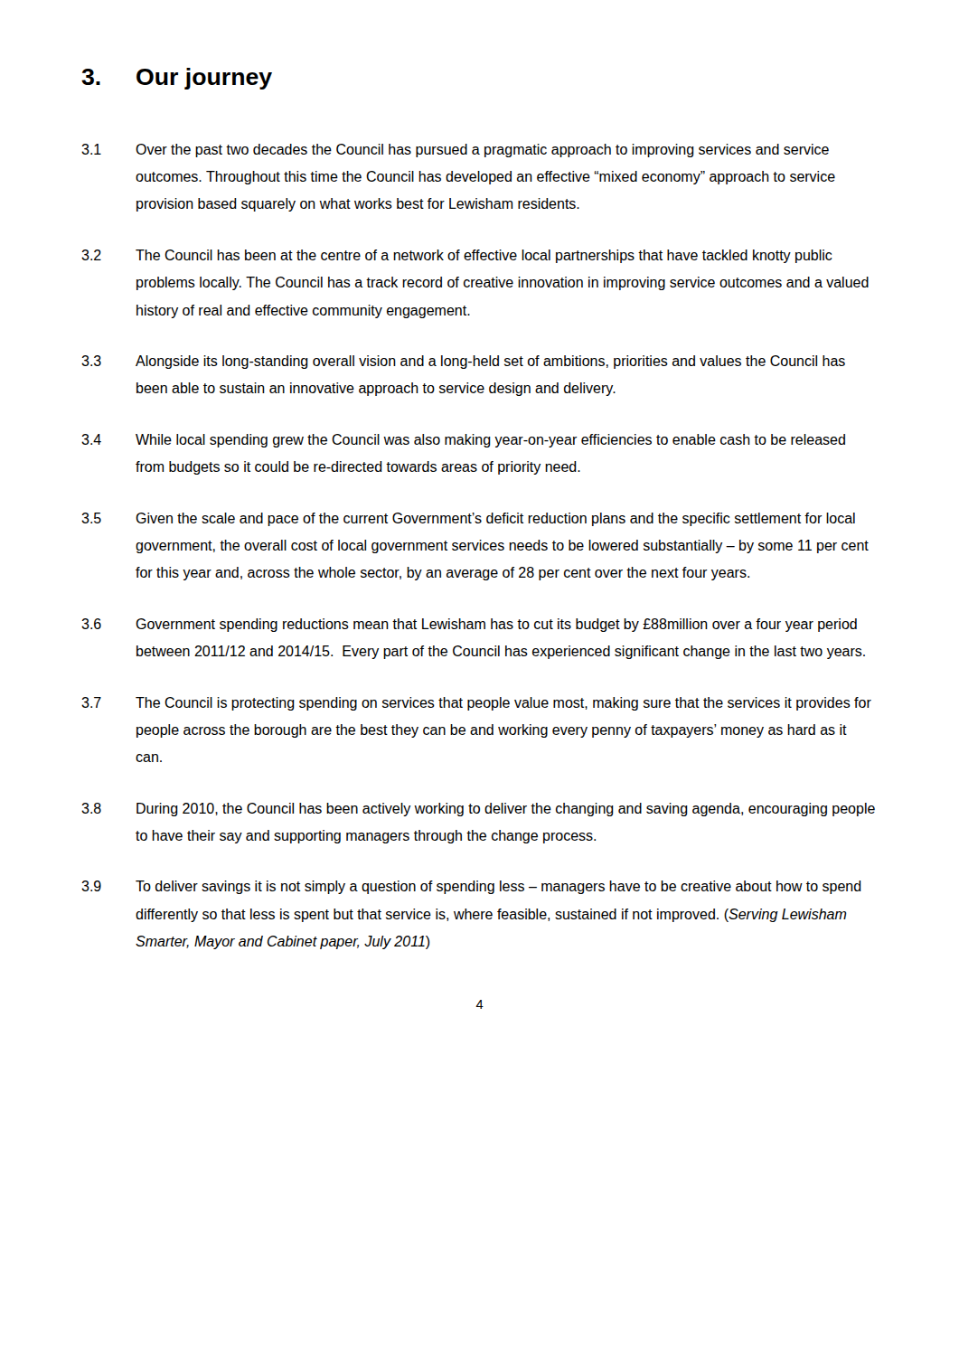3. Our journey
3.1
Over the past two decades the Council has pursued a pragmatic approach to improving services and service outcomes. Throughout this time the Council has developed an effective “mixed economy” approach to service provision based squarely on what works best for Lewisham residents.
3.2
The Council has been at the centre of a network of effective local partnerships that have tackled knotty public problems locally. The Council has a track record of creative innovation in improving service outcomes and a valued history of real and effective community engagement.
3.3
Alongside its long-standing overall vision and a long-held set of ambitions, priorities and values the Council has been able to sustain an innovative approach to service design and delivery.
3.4
While local spending grew the Council was also making year-on-year efficiencies to enable cash to be released from budgets so it could be re-directed towards areas of priority need.
3.5
Given the scale and pace of the current Government’s deficit reduction plans and the specific settlement for local government, the overall cost of local government services needs to be lowered substantially – by some 11 per cent for this year and, across the whole sector, by an average of 28 per cent over the next four years.
3.6
Government spending reductions mean that Lewisham has to cut its budget by £88million over a four year period between 2011/12 and 2014/15. Every part of the Council has experienced significant change in the last two years.
3.7
The Council is protecting spending on services that people value most, making sure that the services it provides for people across the borough are the best they can be and working every penny of taxpayers’ money as hard as it can.
3.8
During 2010, the Council has been actively working to deliver the changing and saving agenda, encouraging people to have their say and supporting managers through the change process.
3.9
To deliver savings it is not simply a question of spending less – managers have to be creative about how to spend differently so that less is spent but that service is, where feasible, sustained if not improved. (Serving Lewisham Smarter, Mayor and Cabinet paper, July 2011)
4